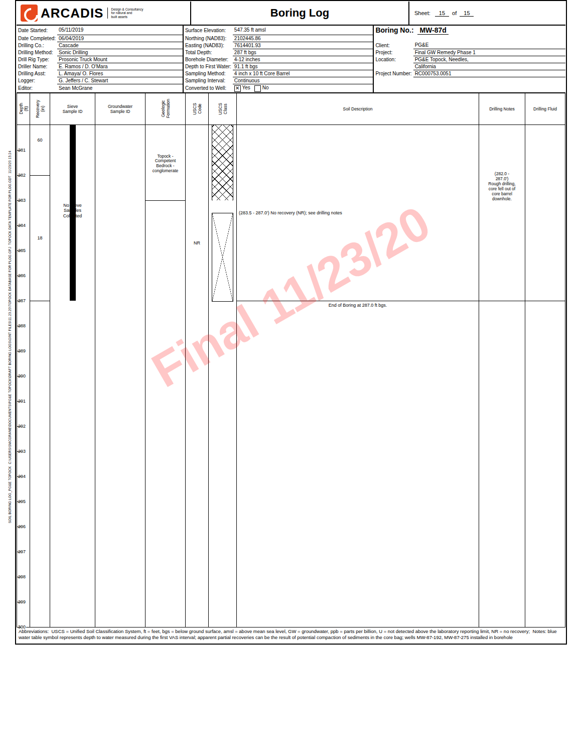SOIL BORING LOG_PG&E TOPOCK C:\USERS\SMCGRANE\DOCUMENTS\PG&E TOPOCK\DRAFT BORING LOGS\GINT FILES\11.23.20\TOPOCK DATABASE FOR PLOG.GPJ TOPOCK DATA TEMPLATE FOR PLOG.GDT 11/23/20 15:24
Final 11/23/20
| / ARCADIS Design & Consultancy for natural and built assets / Boring Log / Sheet: 15 of 15 / / Date Started: / 05/11/2019 / Surface Elevation: / 547.35 ft amsl / Boring No.: MW-87d / / Date Completed: / 06/04/2019 / Northing (NAD83): / 2102445.86 / / / / Drilling Co.: / Cascade / Easting (NAD83): / 7614401.93 / Client: / PG&E / / Drilling Method: / Sonic Drilling / Total Depth: / 287 ft bgs / Project: / Final GW Remedy Phase 1 / / Drill Rig Type: / Prosonic Truck Mount / Borehole Diameter: / 4-12 inches / Location: / PG&E Topock, Needles, / / Driller Name: / E. Ramos / D. O'Mara / Depth to First Water: / 91.1 ft bgs / / California / / Drilling Asst: / L. Amaya/ O. Flores / Sampling Method: / 4 inch x 10 ft Core Barrel / Project Number: / RC000753.0051 / / Logger: / G. Jeffers / C. Stewart / Sampling Interval: / Continuous / / / / Editor: / Sean McGrane / Converted to Well: / ✕ Yes No / / / / Depth (ft) / Recovery (in) / Sieve Sample ID / Groundwater Sample ID / Geologic Formation / USCS Code / USCS Class / Soil Description / Drilling Notes / Drilling Fluid / / --- / --- / --- / --- / --- / --- / --- / --- / --- / --- / / 281 282 283 284 285 286 287 288 289 290 291 292 293 294 295 296 297 298 299 300 / 60 18 / No Sieve Samples Collected / / Topock - Competent Bedrock - conglomerate / NR / / (283.5 - 287.0') No recovery (NR); see drilling notes End of Boring at 287.0 ft bgs. / (282.0 - 287.0') Rough drilling, core fell out of core barrel downhole. / / Abbreviations: USCS = Unified Soil Classification System, ft = feet, bgs = below ground surface, amsl = above mean sea level, GW = groundwater, ppb = parts per billion, U = not detected above the laboratory reporting limit, NR = no recovery; Notes: blue water table symbol represents depth to water measured during the first VAS interval; apparent partial recoveries can be the result of potential compaction of sediments in the core bag; wells MW-87-192, MW-87-275 installed in borehole |